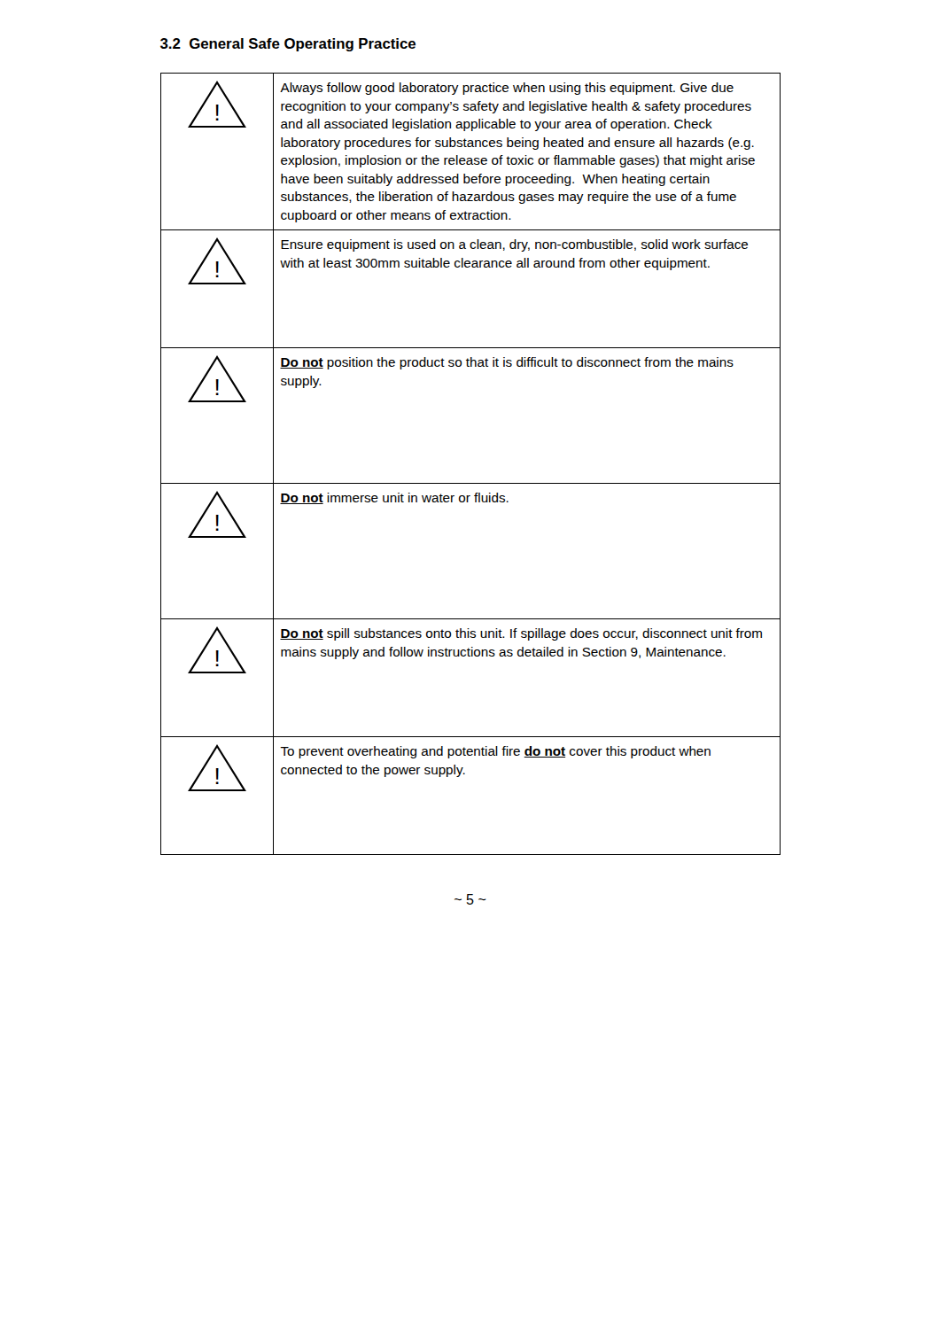3.2 General Safe Operating Practice
| ! | Always follow good laboratory practice when using this equipment. Give due recognition to your company’s safety and legislative health & safety procedures and all associated legislation applicable to your area of operation. Check laboratory procedures for substances being heated and ensure all hazards (e.g. explosion, implosion or the release of toxic or flammable gases) that might arise have been suitably addressed before proceeding. When heating certain substances, the liberation of hazardous gases may require the use of a fume cupboard or other means of extraction. |
| ! | Ensure equipment is used on a clean, dry, non-combustible, solid work surface with at least 300mm suitable clearance all around from other equipment. |
| ! | Do not position the product so that it is difficult to disconnect from the mains supply. |
| ! | Do not immerse unit in water or fluids. |
| ! | Do not spill substances onto this unit. If spillage does occur, disconnect unit from mains supply and follow instructions as detailed in Section 9, Maintenance. |
| ! | To prevent overheating and potential fire do not cover this product when connected to the power supply. |
~ 5 ~